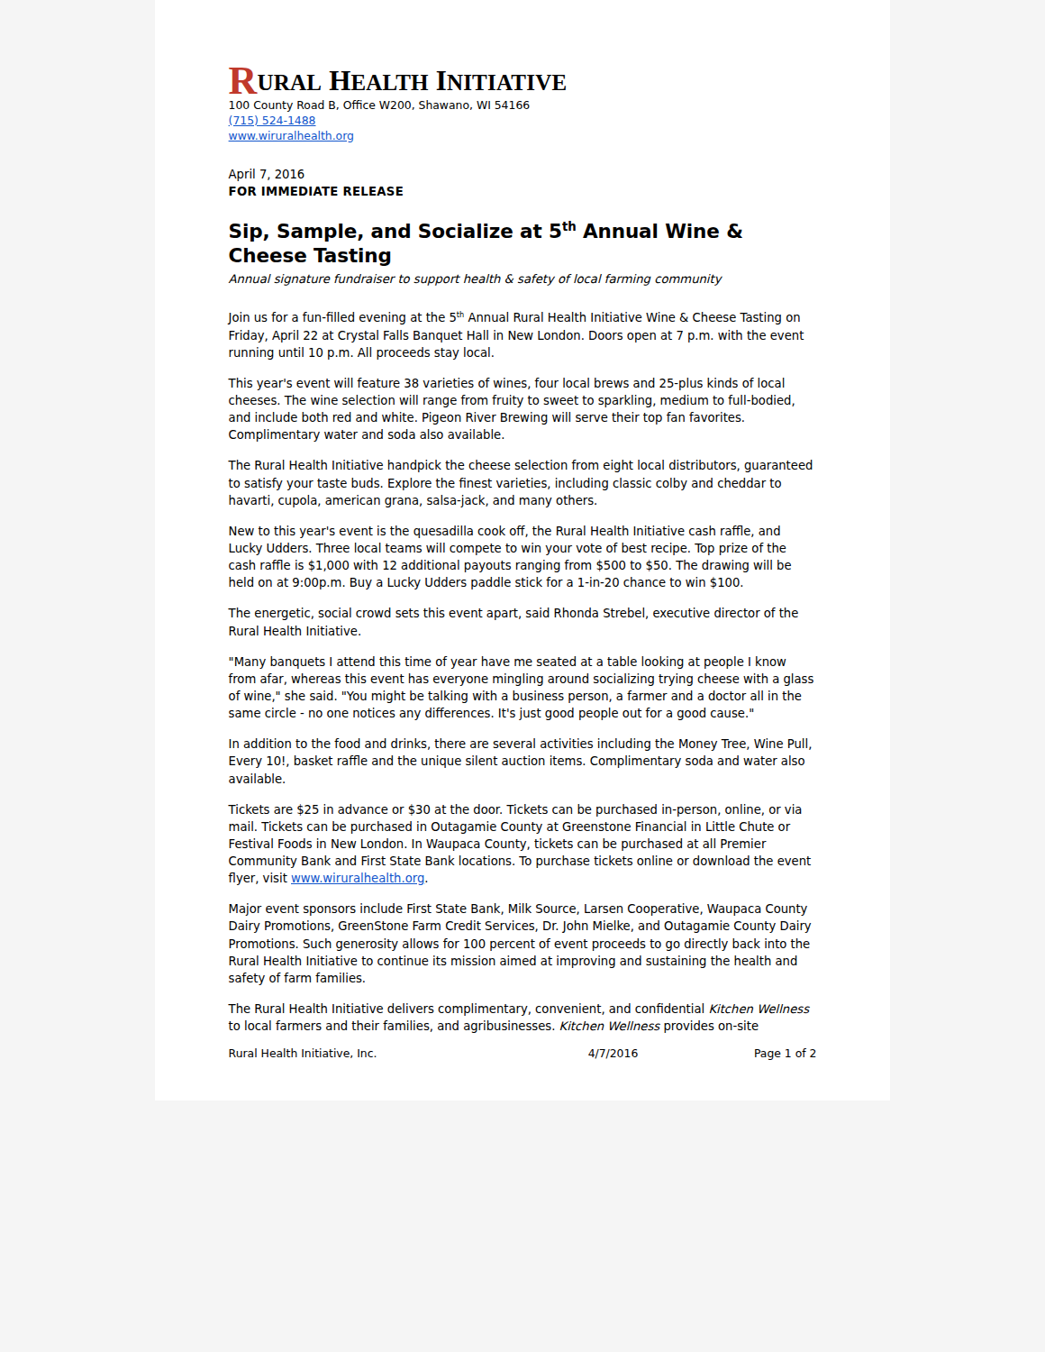RURAL HEALTH INITIATIVE
100 County Road B, Office W200, Shawano, WI 54166
(715) 524-1488
www.wiruralhealth.org
April 7, 2016
FOR IMMEDIATE RELEASE
Sip, Sample, and Socialize at 5th Annual Wine & Cheese Tasting
Annual signature fundraiser to support health & safety of local farming community
Join us for a fun-filled evening at the 5th Annual Rural Health Initiative Wine & Cheese Tasting on Friday, April 22 at Crystal Falls Banquet Hall in New London. Doors open at 7 p.m. with the event running until 10 p.m. All proceeds stay local.
This year's event will feature 38 varieties of wines, four local brews and 25-plus kinds of local cheeses. The wine selection will range from fruity to sweet to sparkling, medium to full-bodied, and include both red and white. Pigeon River Brewing will serve their top fan favorites. Complimentary water and soda also available.
The Rural Health Initiative handpick the cheese selection from eight local distributors, guaranteed to satisfy your taste buds. Explore the finest varieties, including classic colby and cheddar to havarti, cupola, american grana, salsa-jack, and many others.
New to this year's event is the quesadilla cook off, the Rural Health Initiative cash raffle, and Lucky Udders. Three local teams will compete to win your vote of best recipe. Top prize of the cash raffle is $1,000 with 12 additional payouts ranging from $500 to $50. The drawing will be held on at 9:00p.m. Buy a Lucky Udders paddle stick for a 1-in-20 chance to win $100.
The energetic, social crowd sets this event apart, said Rhonda Strebel, executive director of the Rural Health Initiative.
"Many banquets I attend this time of year have me seated at a table looking at people I know from afar, whereas this event has everyone mingling around socializing trying cheese with a glass of wine," she said. "You might be talking with a business person, a farmer and a doctor all in the same circle - no one notices any differences. It's just good people out for a good cause."
In addition to the food and drinks, there are several activities including the Money Tree, Wine Pull, Every 10!, basket raffle and the unique silent auction items. Complimentary soda and water also available.
Tickets are $25 in advance or $30 at the door. Tickets can be purchased in-person, online, or via mail. Tickets can be purchased in Outagamie County at Greenstone Financial in Little Chute or Festival Foods in New London. In Waupaca County, tickets can be purchased at all Premier Community Bank and First State Bank locations. To purchase tickets online or download the event flyer, visit www.wiruralhealth.org.
Major event sponsors include First State Bank, Milk Source, Larsen Cooperative, Waupaca County Dairy Promotions, GreenStone Farm Credit Services, Dr. John Mielke, and Outagamie County Dairy Promotions. Such generosity allows for 100 percent of event proceeds to go directly back into the Rural Health Initiative to continue its mission aimed at improving and sustaining the health and safety of farm families.
The Rural Health Initiative delivers complimentary, convenient, and confidential Kitchen Wellness to local farmers and their families, and agribusinesses. Kitchen Wellness provides on-site
Rural Health Initiative, Inc. 4/7/2016 Page 1 of 2